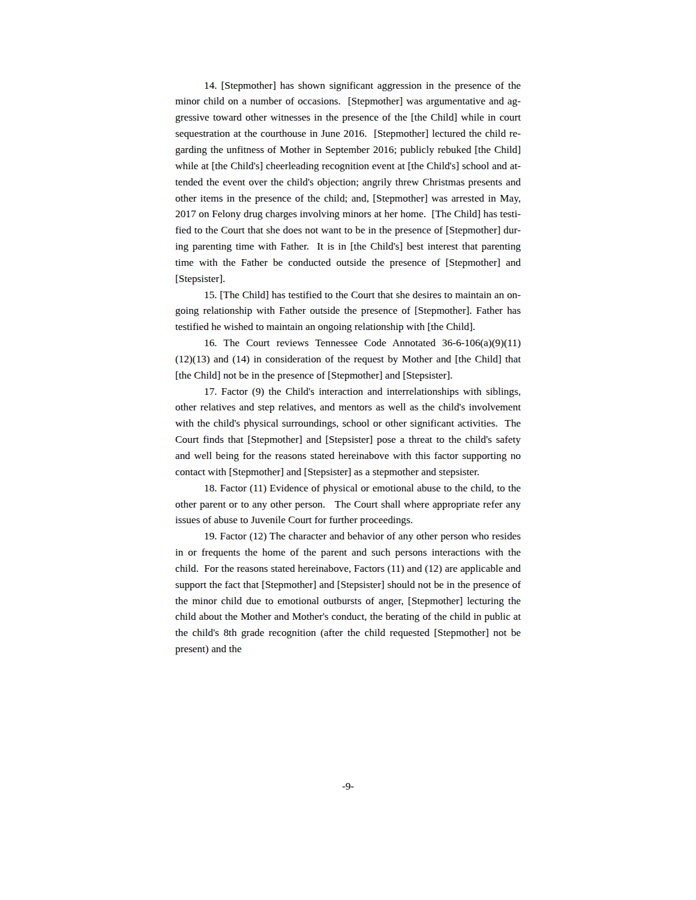14. [Stepmother] has shown significant aggression in the presence of the minor child on a number of occasions. [Stepmother] was argumentative and aggressive toward other witnesses in the presence of the [the Child] while in court sequestration at the courthouse in June 2016. [Stepmother] lectured the child regarding the unfitness of Mother in September 2016; publicly rebuked [the Child] while at [the Child's] cheerleading recognition event at [the Child's] school and attended the event over the child's objection; angrily threw Christmas presents and other items in the presence of the child; and, [Stepmother] was arrested in May, 2017 on Felony drug charges involving minors at her home. [The Child] has testified to the Court that she does not want to be in the presence of [Stepmother] during parenting time with Father. It is in [the Child's] best interest that parenting time with the Father be conducted outside the presence of [Stepmother] and [Stepsister].
15. [The Child] has testified to the Court that she desires to maintain an ongoing relationship with Father outside the presence of [Stepmother]. Father has testified he wished to maintain an ongoing relationship with [the Child].
16. The Court reviews Tennessee Code Annotated 36-6-106(a)(9)(11)(12)(13) and (14) in consideration of the request by Mother and [the Child] that [the Child] not be in the presence of [Stepmother] and [Stepsister].
17. Factor (9) the Child's interaction and interrelationships with siblings, other relatives and step relatives, and mentors as well as the child's involvement with the child's physical surroundings, school or other significant activities. The Court finds that [Stepmother] and [Stepsister] pose a threat to the child's safety and well being for the reasons stated hereinabove with this factor supporting no contact with [Stepmother] and [Stepsister] as a stepmother and stepsister.
18. Factor (11) Evidence of physical or emotional abuse to the child, to the other parent or to any other person. The Court shall where appropriate refer any issues of abuse to Juvenile Court for further proceedings.
19. Factor (12) The character and behavior of any other person who resides in or frequents the home of the parent and such persons interactions with the child. For the reasons stated hereinabove, Factors (11) and (12) are applicable and support the fact that [Stepmother] and [Stepsister] should not be in the presence of the minor child due to emotional outbursts of anger, [Stepmother] lecturing the child about the Mother and Mother's conduct, the berating of the child in public at the child's 8th grade recognition (after the child requested [Stepmother] not be present) and the
-9-